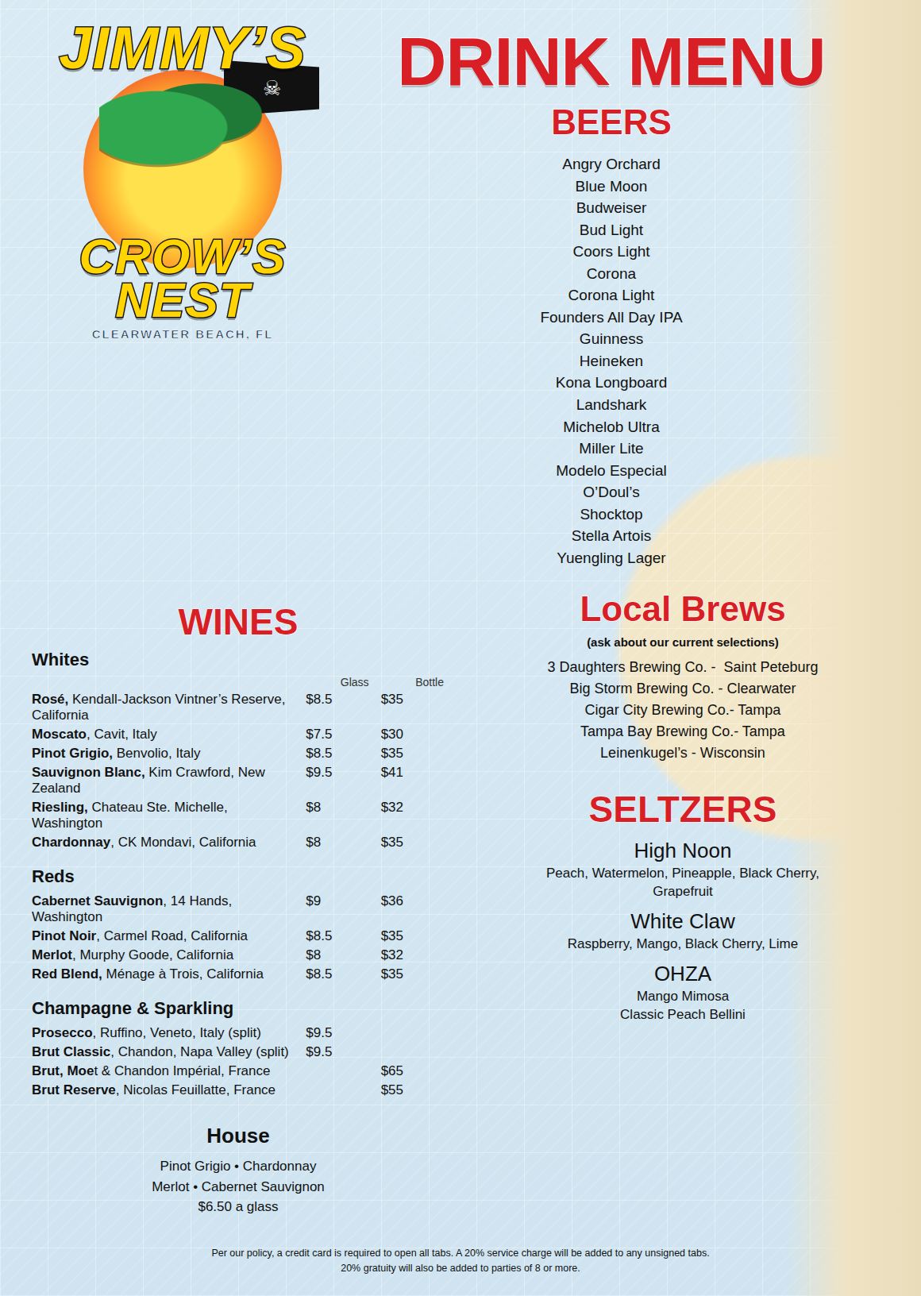☠
JIMMY’S
CROW’S
NEST
CLEARWATER BEACH, FL
DRINK MENU
BEERS
Angry Orchard
Blue Moon
Budweiser
Bud Light
Coors Light
Corona
Corona Light
Founders All Day IPA
Guinness
Heineken
Kona Longboard
Landshark
Michelob Ultra
Miller Lite
Modelo Especial
O’Doul’s
Shocktop
Stella Artois
Yuengling Lager
WINES
Whites
| | Glass | Bottle |
| --- | --- | --- |
| Rosé, Kendall-Jackson Vintner’s Reserve, California | $8.5 | $35 |
| Moscato , Cavit, Italy | $7.5 | $30 |
| Pinot Grigio, Benvolio, Italy | $8.5 | $35 |
| Sauvignon Blanc, Kim Crawford, New Zealand | $9.5 | $41 |
| Riesling, Chateau Ste. Michelle, Washington | $8 | $32 |
| Chardonnay , CK Mondavi, California | $8 | $35 |
Reds
| Cabernet Sauvignon , 14 Hands, Washington | $9 | $36 |
| Pinot Noir , Carmel Road, California | $8.5 | $35 |
| Merlot , Murphy Goode, California | $8 | $32 |
| Red Blend, Ménage à Trois, California | $8.5 | $35 |
Champagne & Sparkling
| Prosecco , Ruffino, Veneto, Italy (split) | $9.5 | |
| Brut Classic , Chandon, Napa Valley (split) | $9.5 | |
| Brut, Moe t & Chandon Impérial, France | | $65 |
| Brut Reserve , Nicolas Feuillatte, France | | $55 |
House
Pinot Grigio • Chardonnay
Merlot • Cabernet Sauvignon
$6.50 a glass
Local Brews
(ask about our current selections)
3 Daughters Brewing Co. - Saint Peteburg
Big Storm Brewing Co. - Clearwater
Cigar City Brewing Co.- Tampa
Tampa Bay Brewing Co.- Tampa
Leinenkugel’s - Wisconsin
SELTZERS
High Noon
Peach, Watermelon, Pineapple, Black Cherry,
Grapefruit
White Claw
Raspberry, Mango, Black Cherry, Lime
OHZA
Mango Mimosa
Classic Peach Bellini
Per our policy, a credit card is required to open all tabs. A 20% service charge will be added to any unsigned tabs.
20% gratuity will also be added to parties of 8 or more.